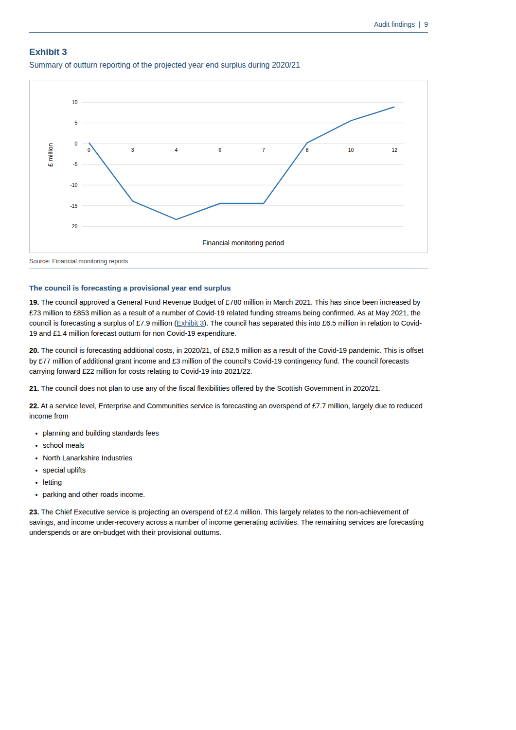Audit findings | 9
Exhibit 3
Summary of outturn reporting of the projected year end surplus during 2020/21
£ million 10 5 0 -5 -10 -15 -20 0 3 4 6 7 8 10 12
Financial monitoring period
Source: Financial monitoring reports
The council is forecasting a provisional year end surplus
19. The council approved a General Fund Revenue Budget of £780 million in March 2021. This has since been increased by £73 million to £853 million as a result of a number of Covid-19 related funding streams being confirmed. As at May 2021, the council is forecasting a surplus of £7.9 million (Exhibit 3). The council has separated this into £6.5 million in relation to Covid-19 and £1.4 million forecast outturn for non Covid-19 expenditure.
20. The council is forecasting additional costs, in 2020/21, of £52.5 million as a result of the Covid-19 pandemic. This is offset by £77 million of additional grant income and £3 million of the council's Covid-19 contingency fund. The council forecasts carrying forward £22 million for costs relating to Covid-19 into 2021/22.
21. The council does not plan to use any of the fiscal flexibilities offered by the Scottish Government in 2020/21.
22. At a service level, Enterprise and Communities service is forecasting an overspend of £7.7 million, largely due to reduced income from
planning and building standards fees
school meals
North Lanarkshire Industries
special uplifts
letting
parking and other roads income.
23. The Chief Executive service is projecting an overspend of £2.4 million. This largely relates to the non-achievement of savings, and income under-recovery across a number of income generating activities. The remaining services are forecasting underspends or are on-budget with their provisional outturns.